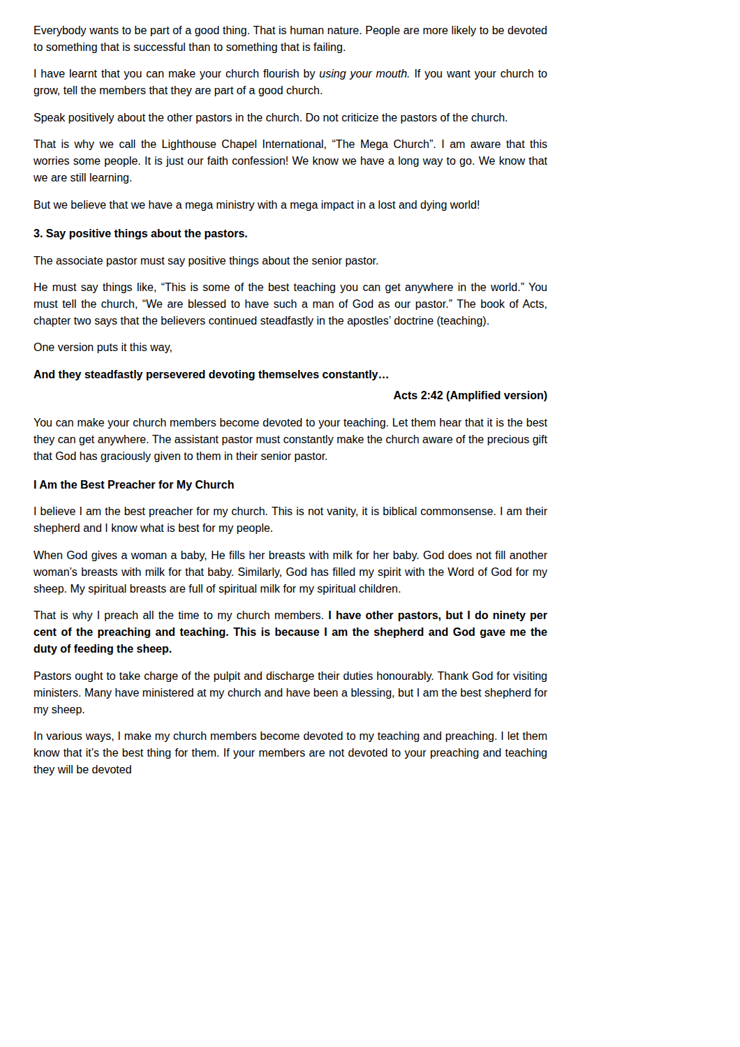Everybody wants to be part of a good thing. That is human nature. People are more likely to be devoted to something that is successful than to something that is failing.
I have learnt that you can make your church flourish by using your mouth. If you want your church to grow, tell the members that they are part of a good church.
Speak positively about the other pastors in the church. Do not criticize the pastors of the church.
That is why we call the Lighthouse Chapel International, “The Mega Church”. I am aware that this worries some people. It is just our faith confession! We know we have a long way to go. We know that we are still learning.
But we believe that we have a mega ministry with a mega impact in a lost and dying world!
3. Say positive things about the pastors.
The associate pastor must say positive things about the senior pastor.
He must say things like, “This is some of the best teaching you can get anywhere in the world.” You must tell the church, “We are blessed to have such a man of God as our pastor.” The book of Acts, chapter two says that the believers continued steadfastly in the apostles’ doctrine (teaching).
One version puts it this way,
And they steadfastly persevered devoting themselves constantly…
Acts 2:42 (Amplified version)
You can make your church members become devoted to your teaching. Let them hear that it is the best they can get anywhere. The assistant pastor must constantly make the church aware of the precious gift that God has graciously given to them in their senior pastor.
I Am the Best Preacher for My Church
I believe I am the best preacher for my church. This is not vanity, it is biblical commonsense. I am their shepherd and I know what is best for my people.
When God gives a woman a baby, He fills her breasts with milk for her baby. God does not fill another woman’s breasts with milk for that baby. Similarly, God has filled my spirit with the Word of God for my sheep. My spiritual breasts are full of spiritual milk for my spiritual children.
That is why I preach all the time to my church members. I have other pastors, but I do ninety per cent of the preaching and teaching. This is because I am the shepherd and God gave me the duty of feeding the sheep.
Pastors ought to take charge of the pulpit and discharge their duties honourably. Thank God for visiting ministers. Many have ministered at my church and have been a blessing, but I am the best shepherd for my sheep.
In various ways, I make my church members become devoted to my teaching and preaching. I let them know that it’s the best thing for them. If your members are not devoted to your preaching and teaching they will be devoted